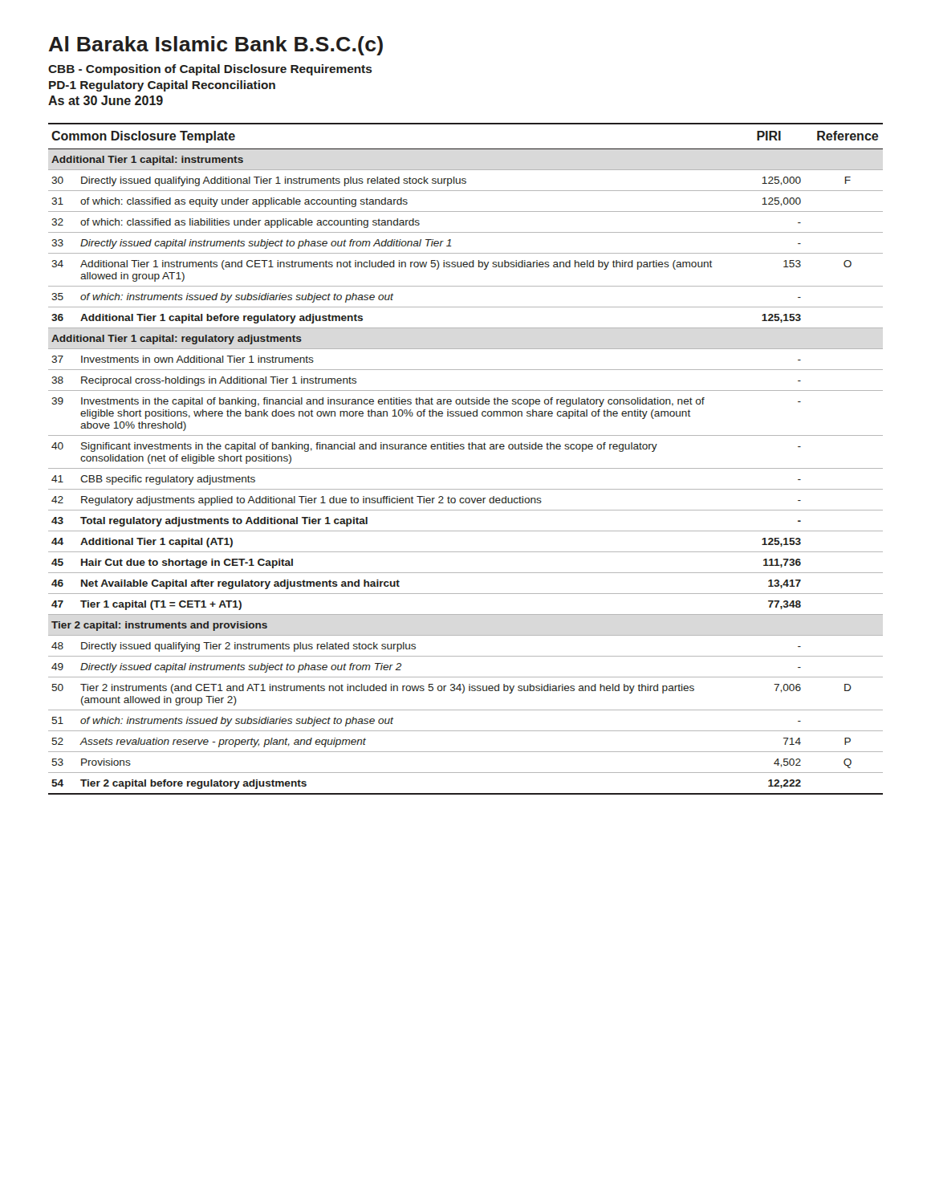Al Baraka Islamic Bank B.S.C.(c)
CBB - Composition of Capital Disclosure Requirements
PD-1 Regulatory Capital Reconciliation
As at 30 June 2019
| Common Disclosure Template | PIRI | Reference |
| --- | --- | --- |
| Additional Tier 1 capital: instruments |
| 30 | Directly issued qualifying Additional Tier 1 instruments plus related stock surplus | 125,000 | F |
| 31 | of which: classified as equity under applicable accounting standards | 125,000 | |
| 32 | of which: classified as liabilities under applicable accounting standards | - | |
| 33 | Directly issued capital instruments subject to phase out from Additional Tier 1 | - | |
| 34 | Additional Tier 1 instruments (and CET1 instruments not included in row 5) issued by subsidiaries and held by third parties (amount allowed in group AT1) | 153 | O |
| 35 | of which: instruments issued by subsidiaries subject to phase out | - | |
| 36 | Additional Tier 1 capital before regulatory adjustments | 125,153 | |
| Additional Tier 1 capital: regulatory adjustments |
| 37 | Investments in own Additional Tier 1 instruments | - | |
| 38 | Reciprocal cross-holdings in Additional Tier 1 instruments | - | |
| 39 | Investments in the capital of banking, financial and insurance entities that are outside the scope of regulatory consolidation, net of eligible short positions, where the bank does not own more than 10% of the issued common share capital of the entity (amount above 10% threshold) | - | |
| 40 | Significant investments in the capital of banking, financial and insurance entities that are outside the scope of regulatory consolidation (net of eligible short positions) | - | |
| 41 | CBB specific regulatory adjustments | - | |
| 42 | Regulatory adjustments applied to Additional Tier 1 due to insufficient Tier 2 to cover deductions | - | |
| 43 | Total regulatory adjustments to Additional Tier 1 capital | - | |
| 44 | Additional Tier 1 capital (AT1) | 125,153 | |
| 45 | Hair Cut due to shortage in CET-1 Capital | 111,736 | |
| 46 | Net Available Capital after regulatory adjustments and haircut | 13,417 | |
| 47 | Tier 1 capital (T1 = CET1 + AT1) | 77,348 | |
| Tier 2 capital: instruments and provisions |
| 48 | Directly issued qualifying Tier 2 instruments plus related stock surplus | - | |
| 49 | Directly issued capital instruments subject to phase out from Tier 2 | - | |
| 50 | Tier 2 instruments (and CET1 and AT1 instruments not included in rows 5 or 34) issued by subsidiaries and held by third parties (amount allowed in group Tier 2) | 7,006 | D |
| 51 | of which: instruments issued by subsidiaries subject to phase out | - | |
| 52 | Assets revaluation reserve - property, plant, and equipment | 714 | P |
| 53 | Provisions | 4,502 | Q |
| 54 | Tier 2 capital before regulatory adjustments | 12,222 | |